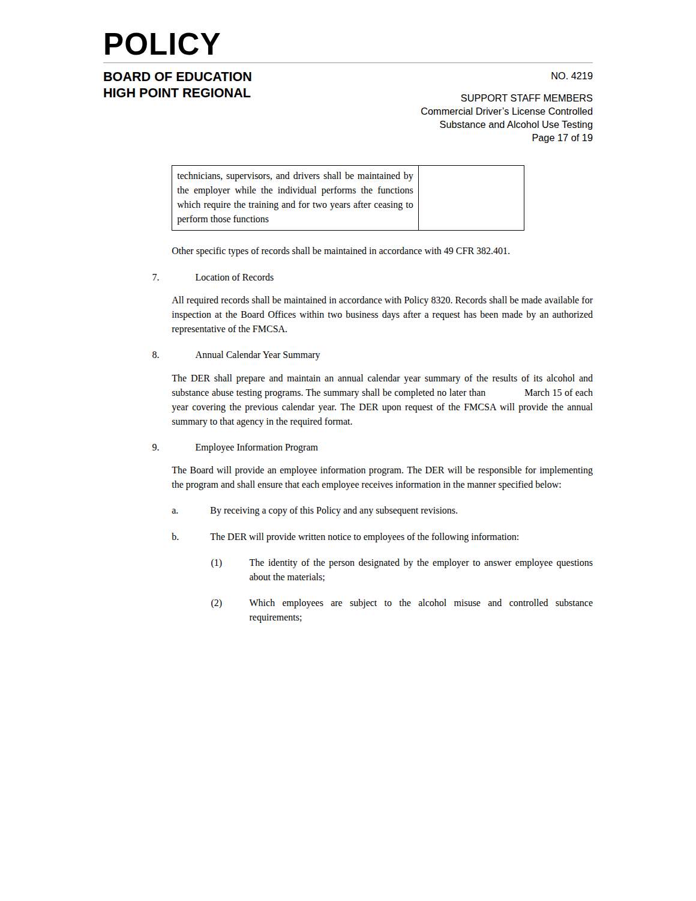POLICY
BOARD OF EDUCATION
HIGH POINT REGIONAL
NO. 4219 SUPPORT STAFF MEMBERS
Commercial Driver’s License Controlled
Substance and Alcohol Use Testing
Page 17 of 19
| technicians, supervisors, and drivers shall be maintained by the employer while the individual performs the functions which require the training and for two years after ceasing to perform those functions | |
Other specific types of records shall be maintained in accordance with 49 CFR 382.401.
7.
Location of Records
All required records shall be maintained in accordance with Policy 8320. Records shall be made available for inspection at the Board Offices within two business days after a request has been made by an authorized representative of the FMCSA.
8.
Annual Calendar Year Summary
The DER shall prepare and maintain an annual calendar year summary of the results of its alcohol and substance abuse testing programs. The summary shall be completed no later than March 15 of each year covering the previous calendar year. The DER upon request of the FMCSA will provide the annual summary to that agency in the required format.
9.
Employee Information Program
The Board will provide an employee information program. The DER will be responsible for implementing the program and shall ensure that each employee receives information in the manner specified below:
a.
By receiving a copy of this Policy and any subsequent revisions.
b.
The DER will provide written notice to employees of the following information:
(1)
The identity of the person designated by the employer to answer employee questions about the materials;
(2)
Which employees are subject to the alcohol misuse and controlled substance requirements;